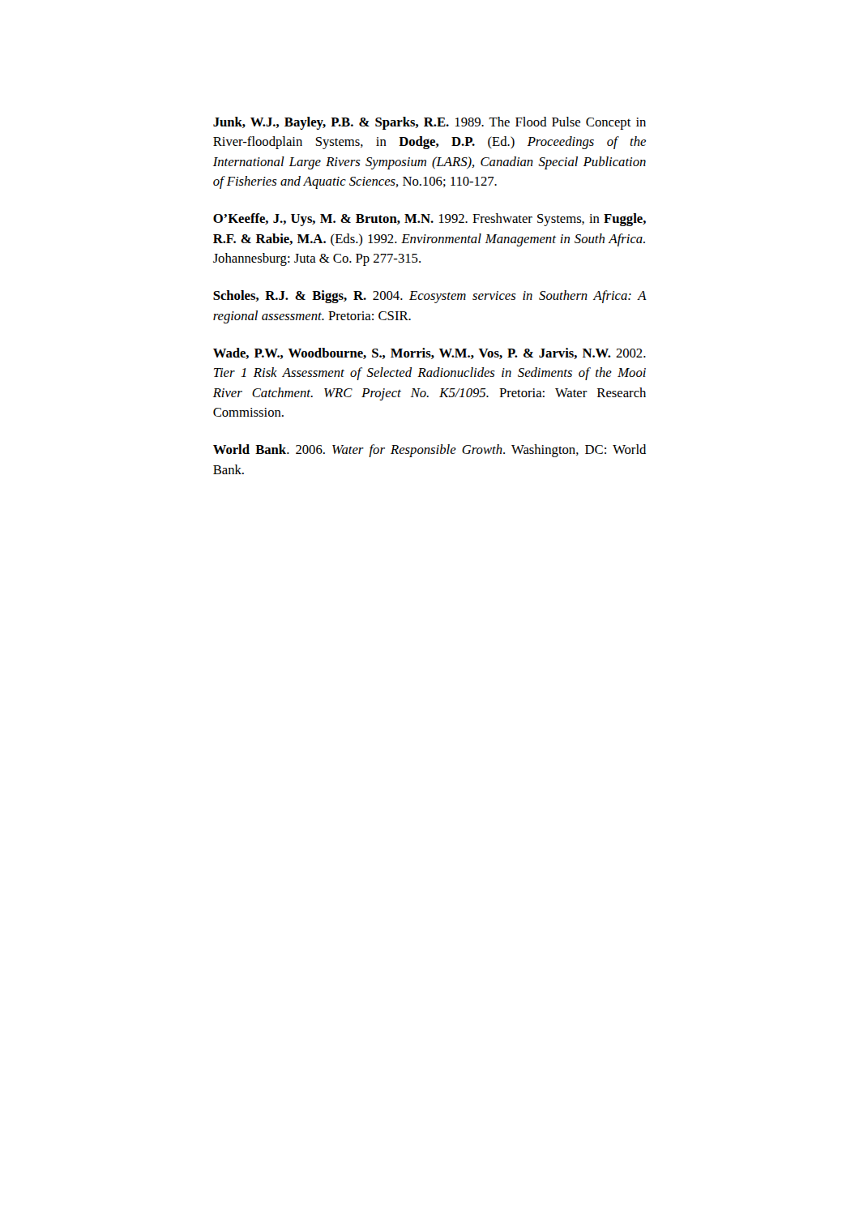Junk, W.J., Bayley, P.B. & Sparks, R.E. 1989. The Flood Pulse Concept in River-floodplain Systems, in Dodge, D.P. (Ed.) Proceedings of the International Large Rivers Symposium (LARS), Canadian Special Publication of Fisheries and Aquatic Sciences, No.106; 110-127.
O’Keeffe, J., Uys, M. & Bruton, M.N. 1992. Freshwater Systems, in Fuggle, R.F. & Rabie, M.A. (Eds.) 1992. Environmental Management in South Africa. Johannesburg: Juta & Co. Pp 277-315.
Scholes, R.J. & Biggs, R. 2004. Ecosystem services in Southern Africa: A regional assessment. Pretoria: CSIR.
Wade, P.W., Woodbourne, S., Morris, W.M., Vos, P. & Jarvis, N.W. 2002. Tier 1 Risk Assessment of Selected Radionuclides in Sediments of the Mooi River Catchment. WRC Project No. K5/1095. Pretoria: Water Research Commission.
World Bank. 2006. Water for Responsible Growth. Washington, DC: World Bank.